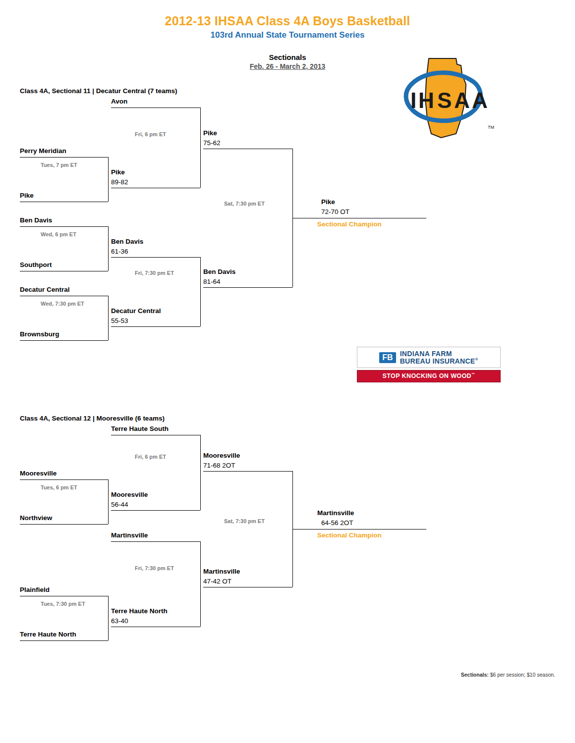2012-13 IHSAA Class 4A Boys Basketball
103rd Annual State Tournament Series
Sectionals
Feb. 26 - March 2, 2013
I H S A A TM
Class 4A, Sectional 11 | Decatur Central (7 teams)
Perry Meridian
Tues, 7 pm ET
Pike
Pike
89-82
Ben Davis
Wed, 6 pm ET
Southport
Ben Davis
61-36
Decatur Central
Wed, 7:30 pm ET
Brownsburg
Decatur Central
55-53
Avon
Fri, 6 pm ET
Pike
75-62
Fri, 7:30 pm ET
Ben Davis
81-64
Sat, 7:30 pm ET
Pike
72-70 OT
Sectional Champion
FB INDIANA FARM
BUREAU INSURANCE®
STOP KNOCKING ON WOOD™
Class 4A, Sectional 12 | Mooresville (6 teams)
Mooresville
Tues, 6 pm ET
Northview
Mooresville
56-44
Plainfield
Tues, 7:30 pm ET
Terre Haute North
Terre Haute North
63-40
Terre Haute South
Fri, 6 pm ET
Mooresville
71-68 2OT
Martinsville
Fri, 7:30 pm ET
Martinsville
47-42 OT
Sat, 7:30 pm ET
Martinsville
64-56 2OT
Sectional Champion
Sectionals: $6 per session; $10 season.